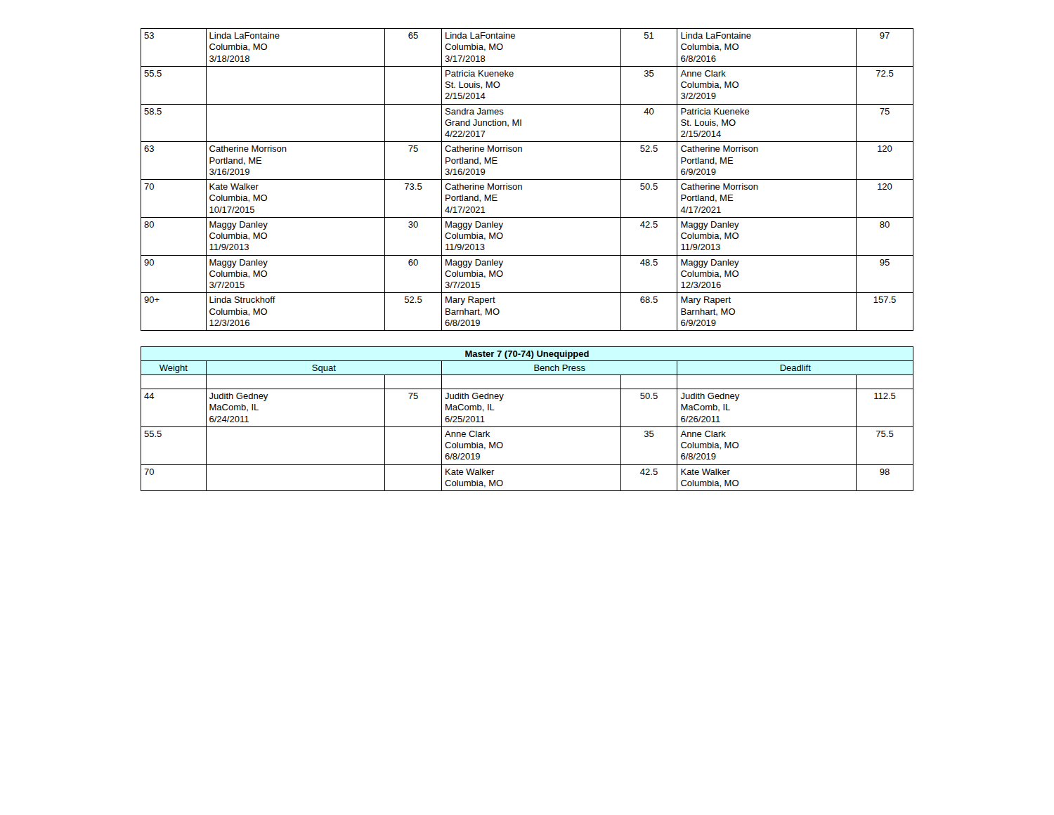| 53 | Linda LaFontaine Columbia, MO 3/18/2018 | 65 | Linda LaFontaine Columbia, MO 3/17/2018 | 51 | Linda LaFontaine Columbia, MO 6/8/2016 | 97 |
| 55.5 | | | Patricia Kueneke St. Louis, MO 2/15/2014 | 35 | Anne Clark Columbia, MO 3/2/2019 | 72.5 |
| 58.5 | | | Sandra James Grand Junction, MI 4/22/2017 | 40 | Patricia Kueneke St. Louis, MO 2/15/2014 | 75 |
| 63 | Catherine Morrison Portland, ME 3/16/2019 | 75 | Catherine Morrison Portland, ME 3/16/2019 | 52.5 | Catherine Morrison Portland, ME 6/9/2019 | 120 |
| 70 | Kate Walker Columbia, MO 10/17/2015 | 73.5 | Catherine Morrison Portland, ME 4/17/2021 | 50.5 | Catherine Morrison Portland, ME 4/17/2021 | 120 |
| 80 | Maggy Danley Columbia, MO 11/9/2013 | 30 | Maggy Danley Columbia, MO 11/9/2013 | 42.5 | Maggy Danley Columbia, MO 11/9/2013 | 80 |
| 90 | Maggy Danley Columbia, MO 3/7/2015 | 60 | Maggy Danley Columbia, MO 3/7/2015 | 48.5 | Maggy Danley Columbia, MO 12/3/2016 | 95 |
| 90+ | Linda Struckhoff Columbia, MO 12/3/2016 | 52.5 | Mary Rapert Barnhart, MO 6/8/2019 | 68.5 | Mary Rapert Barnhart, MO 6/9/2019 | 157.5 |
| Master 7 (70-74) Unequipped |
| Weight | Squat | Bench Press | Deadlift |
| 44 | Judith Gedney MaComb, IL 6/24/2011 | 75 | Judith Gedney MaComb, IL 6/25/2011 | 50.5 | Judith Gedney MaComb, IL 6/26/2011 | 112.5 |
| 55.5 | | | Anne Clark Columbia, MO 6/8/2019 | 35 | Anne Clark Columbia, MO 6/8/2019 | 75.5 |
| 70 | | | Kate Walker Columbia, MO | 42.5 | Kate Walker Columbia, MO | 98 |